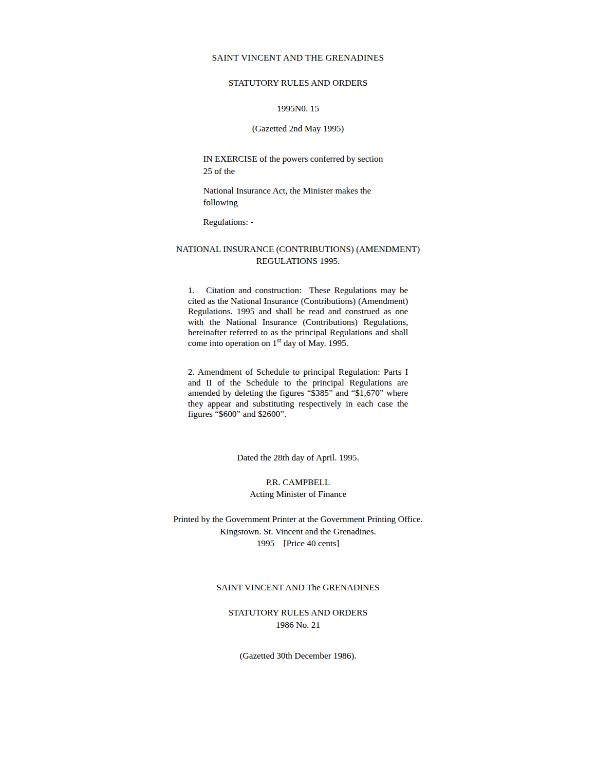SAINT VINCENT AND THE GRENADINES
STATUTORY RULES AND ORDERS
1995N0. 15
(Gazetted 2nd May 1995)
IN EXERCISE of the powers conferred by section 25 of the
National Insurance Act, the Minister makes the following
Regulations: -
NATIONAL INSURANCE (CONTRIBUTIONS) (AMENDMENT)
REGULATIONS 1995.
1. Citation and construction: These Regulations may be cited as the National Insurance (Contributions) (Amendment) Regulations. 1995 and shall be read and construed as one with the National Insurance (Contributions) Regulations, hereinafter referred to as the principal Regulations and shall come into operation on 1st day of May. 1995.
2. Amendment of Schedule to principal Regulation: Parts I and II of the Schedule to the principal Regulations are amended by deleting the figures “$385” and “$1,670” where they appear and substituting respectively in each case the figures “$600” and $2600”.
Dated the 28th day of April. 1995.
P.R. CAMPBELL
Acting Minister of Finance
Printed by the Government Printer at the Government Printing Office.
Kingstown. St. Vincent and the Grenadines.
1995 [Price 40 cents]
SAINT VINCENT AND The GRENADINES
STATUTORY RULES AND ORDERS
1986 No. 21
(Gazetted 30th December 1986).